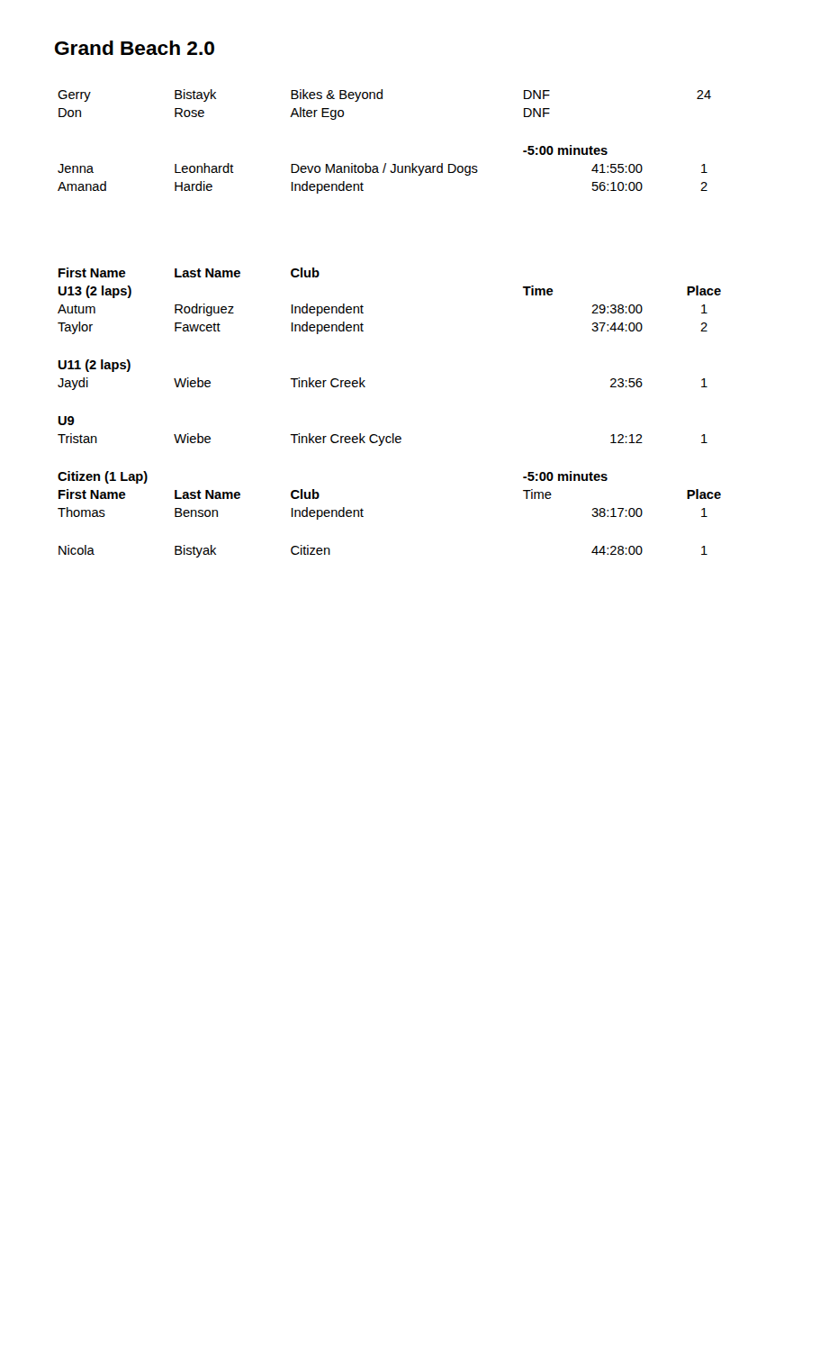Grand Beach 2.0
| Gerry | Bistayk | Bikes & Beyond | DNF | 24 |
| Don | Rose | Alter Ego | DNF | |
| | | | -5:00 minutes | |
| Jenna | Leonhardt | Devo Manitoba / Junkyard Dogs | 41:55:00 | 1 |
| Amanad | Hardie | Independent | 56:10:00 | 2 |
| First Name | Last Name | Club | | |
| U13 (2 laps) | | | Time | Place |
| Autum | Rodriguez | Independent | 29:38:00 | 1 |
| Taylor | Fawcett | Independent | 37:44:00 | 2 |
| U11 (2 laps) | | | | |
| Jaydi | Wiebe | Tinker Creek | 23:56 | 1 |
| U9 | | | | |
| Tristan | Wiebe | Tinker Creek Cycle | 12:12 | 1 |
| Citizen (1 Lap) | | | -5:00 minutes | |
| First Name | Last Name | Club | Time | Place |
| Thomas | Benson | Independent | 38:17:00 | 1 |
| Nicola | Bistyak | Citizen | 44:28:00 | 1 |